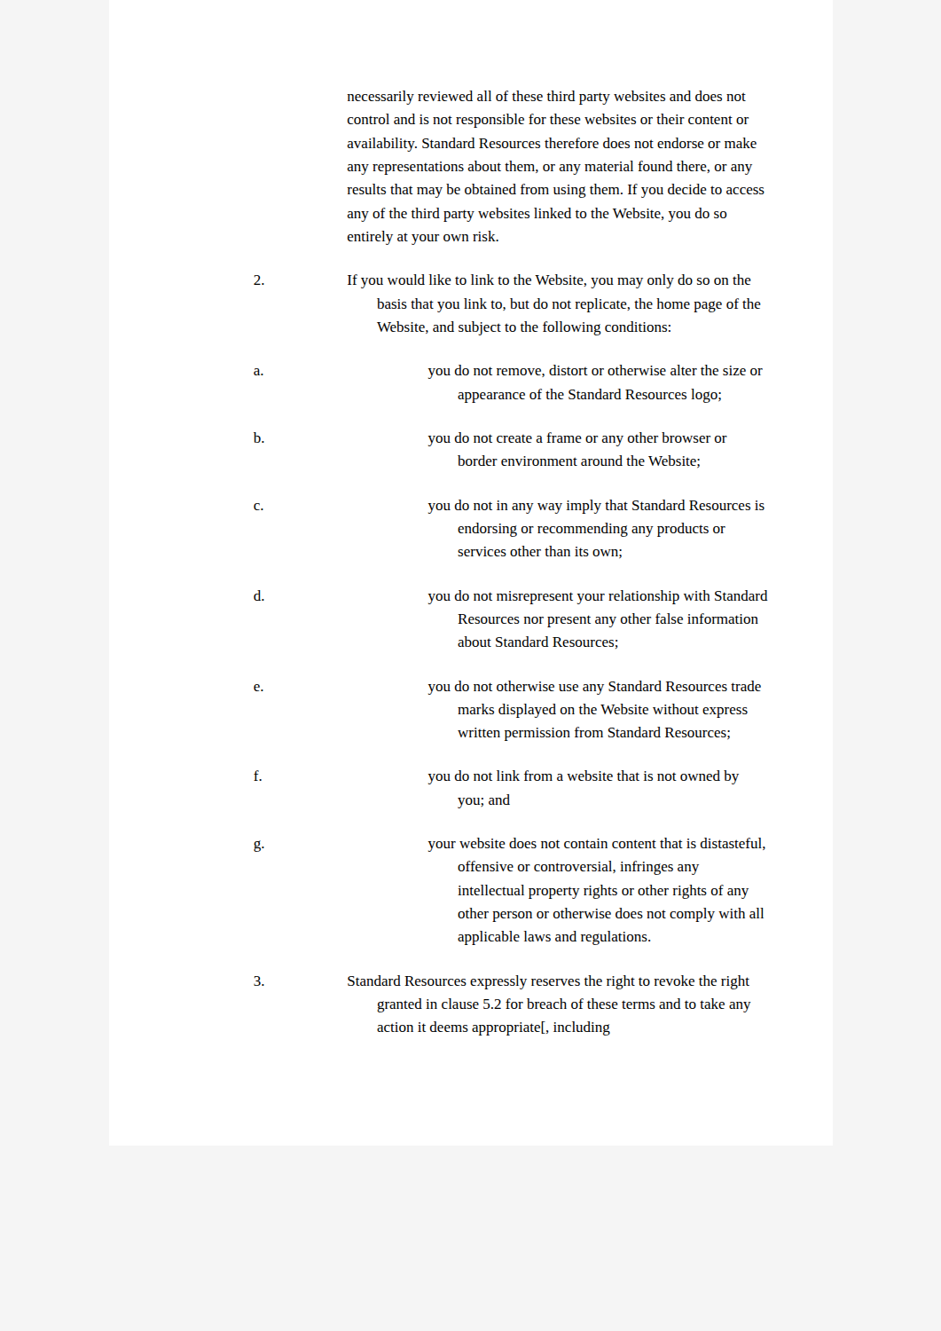necessarily reviewed all of these third party websites and does not control and is not responsible for these websites or their content or availability. Standard Resources therefore does not endorse or make any representations about them, or any material found there, or any results that may be obtained from using them. If you decide to access any of the third party websites linked to the Website, you do so entirely at your own risk.
If you would like to link to the Website, you may only do so on the basis that you link to, but do not replicate, the home page of the Website, and subject to the following conditions:
you do not remove, distort or otherwise alter the size or appearance of the Standard Resources logo;
you do not create a frame or any other browser or border environment around the Website;
you do not in any way imply that Standard Resources is endorsing or recommending any products or services other than its own;
you do not misrepresent your relationship with Standard Resources nor present any other false information about Standard Resources;
you do not otherwise use any Standard Resources trade marks displayed on the Website without express written permission from Standard Resources;
you do not link from a website that is not owned by you; and
your website does not contain content that is distasteful, offensive or controversial, infringes any intellectual property rights or other rights of any other person or otherwise does not comply with all applicable laws and regulations.
Standard Resources expressly reserves the right to revoke the right granted in clause 5.2 for breach of these terms and to take any action it deems appropriate[, including